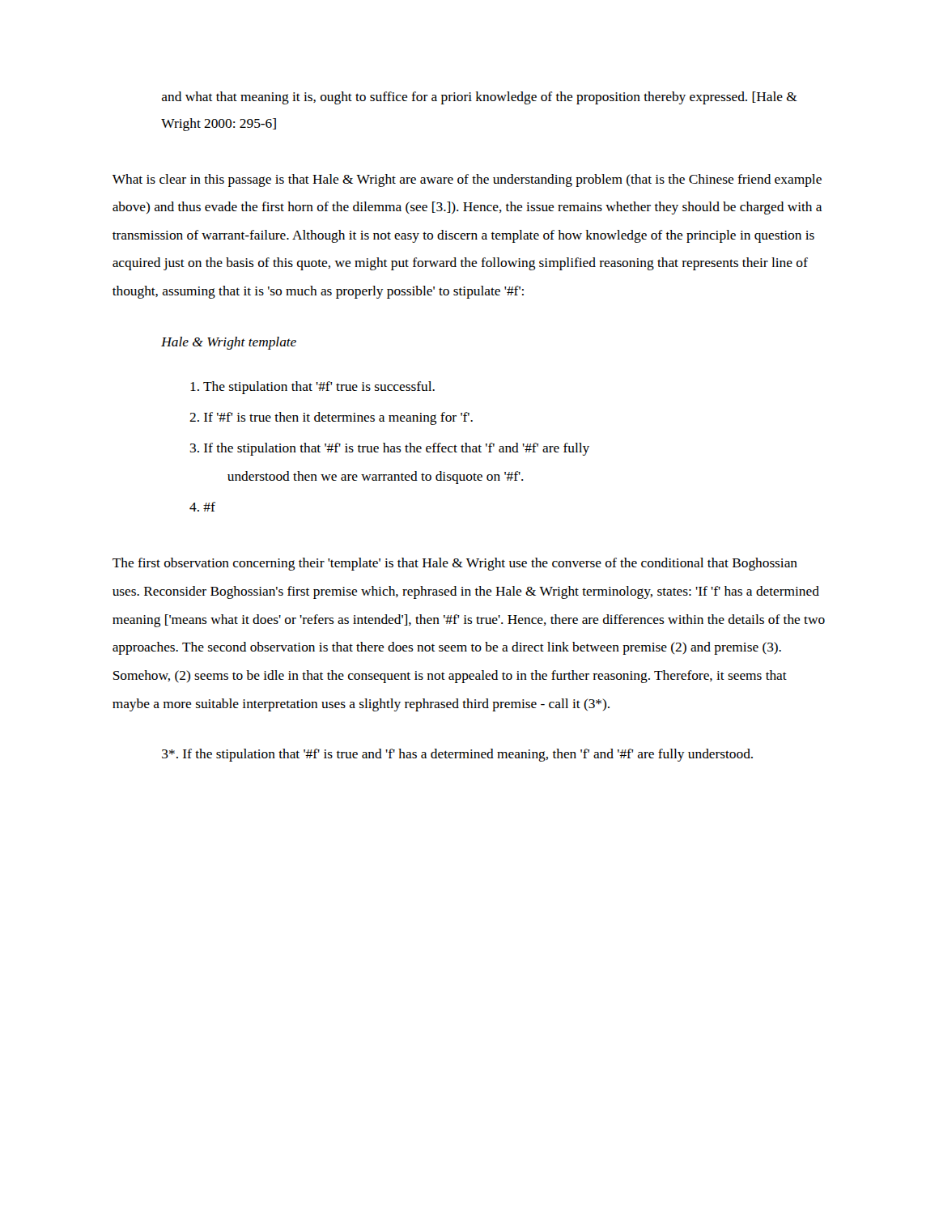and what that meaning it is, ought to suffice for a priori knowledge of the proposition thereby expressed. [Hale & Wright 2000: 295-6]
What is clear in this passage is that Hale & Wright are aware of the understanding problem (that is the Chinese friend example above) and thus evade the first horn of the dilemma (see [3.]). Hence, the issue remains whether they should be charged with a transmission of warrant-failure. Although it is not easy to discern a template of how knowledge of the principle in question is acquired just on the basis of this quote, we might put forward the following simplified reasoning that represents their line of thought, assuming that it is 'so much as properly possible' to stipulate '#f':
Hale & Wright template
1. The stipulation that '#f' true is successful.
2. If '#f' is true then it determines a meaning for 'f'.
3. If the stipulation that '#f' is true has the effect that 'f' and '#f' are fully understood then we are warranted to disquote on '#f'.
4. #f
The first observation concerning their 'template' is that Hale & Wright use the converse of the conditional that Boghossian uses. Reconsider Boghossian's first premise which, rephrased in the Hale & Wright terminology, states: 'If 'f' has a determined meaning ['means what it does' or 'refers as intended'], then '#f' is true'. Hence, there are differences within the details of the two approaches. The second observation is that there does not seem to be a direct link between premise (2) and premise (3). Somehow, (2) seems to be idle in that the consequent is not appealed to in the further reasoning. Therefore, it seems that maybe a more suitable interpretation uses a slightly rephrased third premise - call it (3*).
3*. If the stipulation that '#f' is true and 'f' has a determined meaning, then 'f' and '#f' are fully understood.